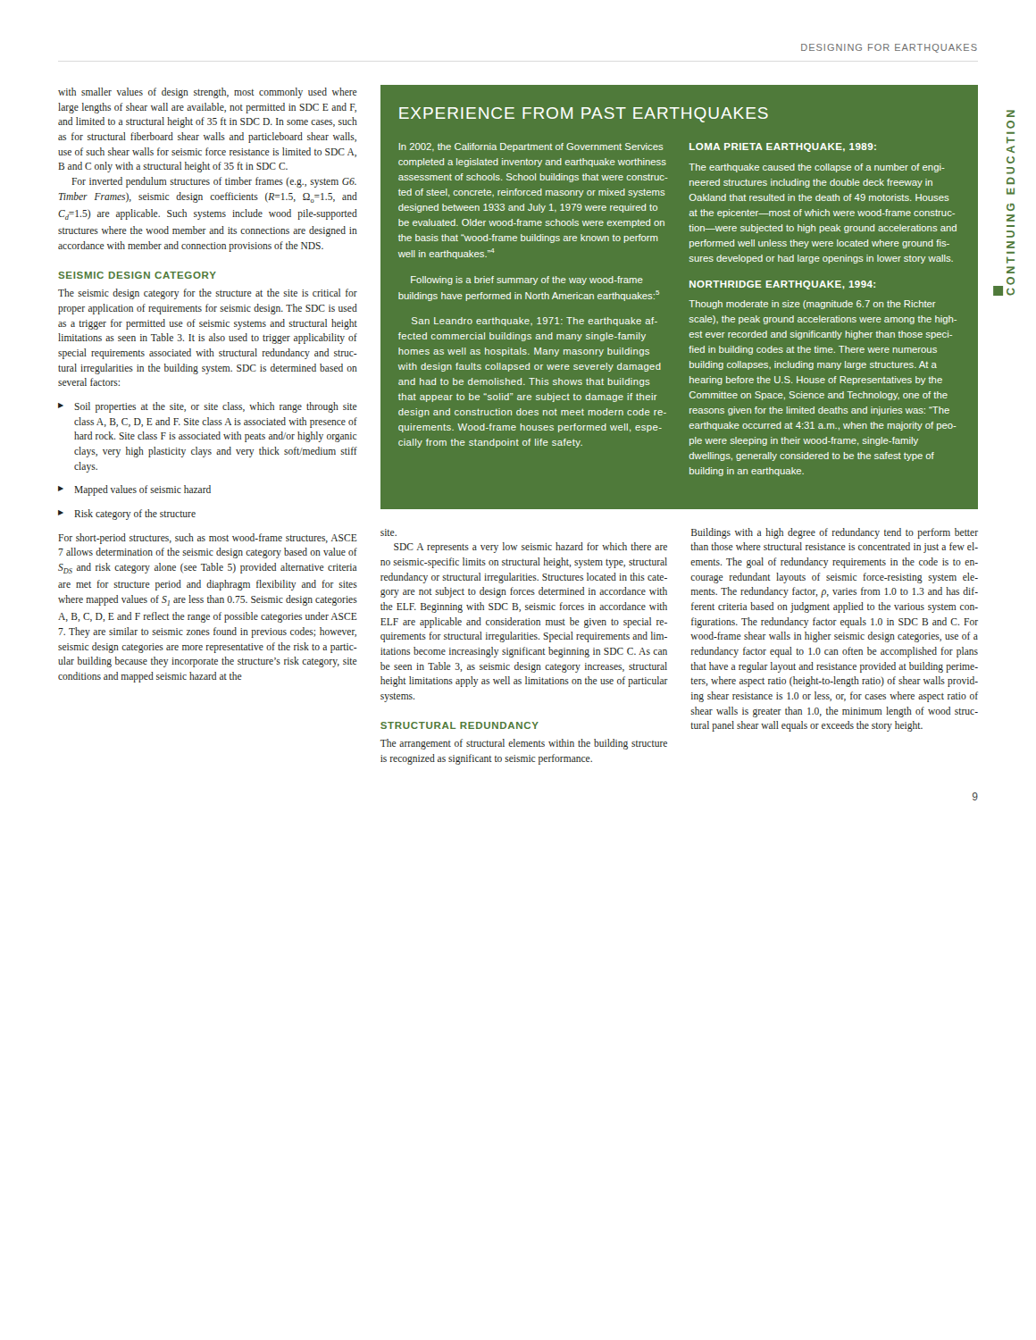DESIGNING FOR EARTHQUAKES
CONTINUING EDUCATION
with smaller values of design strength, most commonly used where large lengths of shear wall are available, not permitted in SDC E and F, and limited to a structural height of 35 ft in SDC D. In some cases, such as for structural fiberboard shear walls and particleboard shear walls, use of such shear walls for seismic force resistance is limited to SDC A, B and C only with a structural height of 35 ft in SDC C.
For inverted pendulum structures of timber frames (e.g., system G6. Timber Frames), seismic design coefficients (R=1.5, Ωo=1.5, and Cd=1.5) are applicable. Such systems include wood pile-supported structures where the wood member and its connections are designed in accordance with member and connection provisions of the NDS.
Seismic Design Category
The seismic design category for the structure at the site is critical for proper application of requirements for seismic design. The SDC is used as a trigger for permitted use of seismic systems and structural height limitations as seen in Table 3. It is also used to trigger applicability of special requirements associated with structural redundancy and structural irregularities in the building system. SDC is determined based on several factors:
Soil properties at the site, or site class, which range through site class A, B, C, D, E and F. Site class A is associated with presence of hard rock. Site class F is associated with peats and/or highly organic clays, very high plasticity clays and very thick soft/medium stiff clays.
Mapped values of seismic hazard
Risk category of the structure
For short-period structures, such as most wood-frame structures, ASCE 7 allows determination of the seismic design category based on value of SDS and risk category alone (see Table 5) provided alternative criteria are met for structure period and diaphragm flexibility and for sites where mapped values of S1 are less than 0.75. Seismic design categories A, B, C, D, E and F reflect the range of possible categories under ASCE 7. They are similar to seismic zones found in previous codes; however, seismic design categories are more representative of the risk to a particular building because they incorporate the structure’s risk category, site conditions and mapped seismic hazard at the
EXPERIENCE FROM PAST EARTHQUAKES
In 2002, the California Department of Government Services completed a legislated inventory and earthquake worthiness assessment of schools. School buildings that were constructed of steel, concrete, reinforced masonry or mixed systems designed between 1933 and July 1, 1979 were required to be evaluated. Older wood-frame schools were exempted on the basis that “wood-frame buildings are known to perform well in earthquakes.”4
Following is a brief summary of the way wood-frame buildings have performed in North American earthquakes:5
San Leandro earthquake, 1971: The earthquake affected commercial buildings and many single-family homes as well as hospitals. Many masonry buildings with design faults collapsed or were severely damaged and had to be demolished. This shows that buildings that appear to be “solid” are subject to damage if their design and construction does not meet modern code requirements. Wood-frame houses performed well, especially from the standpoint of life safety.
Loma Prieta Earthquake, 1989:
The earthquake caused the collapse of a number of engineered structures including the double deck freeway in Oakland that resulted in the death of 49 motorists. Houses at the epicenter—most of which were wood-frame construction—were subjected to high peak ground accelerations and performed well unless they were located where ground fissures developed or had large openings in lower story walls.
Northridge Earthquake, 1994:
Though moderate in size (magnitude 6.7 on the Richter scale), the peak ground accelerations were among the highest ever recorded and significantly higher than those specified in building codes at the time. There were numerous building collapses, including many large structures. At a hearing before the U.S. House of Representatives by the Committee on Space, Science and Technology, one of the reasons given for the limited deaths and injuries was: “The earthquake occurred at 4:31 a.m., when the majority of people were sleeping in their wood-frame, single-family dwellings, generally considered to be the safest type of building in an earthquake.
site.
SDC A represents a very low seismic hazard for which there are no seismic-specific limits on structural height, system type, structural redundancy or structural irregularities. Structures located in this category are not subject to design forces determined in accordance with the ELF. Beginning with SDC B, seismic forces in accordance with ELF are applicable and consideration must be given to special requirements for structural irregularities. Special requirements and limitations become increasingly significant beginning in SDC C. As can be seen in Table 3, as seismic design category increases, structural height limitations apply as well as limitations on the use of particular systems.
Structural Redundancy
The arrangement of structural elements within the building structure is recognized as significant to seismic performance.
Buildings with a high degree of redundancy tend to perform better than those where structural resistance is concentrated in just a few elements. The goal of redundancy requirements in the code is to encourage redundant layouts of seismic force-resisting system elements. The redundancy factor, ρ, varies from 1.0 to 1.3 and has different criteria based on judgment applied to the various system configurations. The redundancy factor equals 1.0 in SDC B and C. For wood-frame shear walls in higher seismic design categories, use of a redundancy factor equal to 1.0 can often be accomplished for plans that have a regular layout and resistance provided at building perimeters, where aspect ratio (height-to-length ratio) of shear walls providing shear resistance is 1.0 or less, or, for cases where aspect ratio of shear walls is greater than 1.0, the minimum length of wood structural panel shear wall equals or exceeds the story height.
9